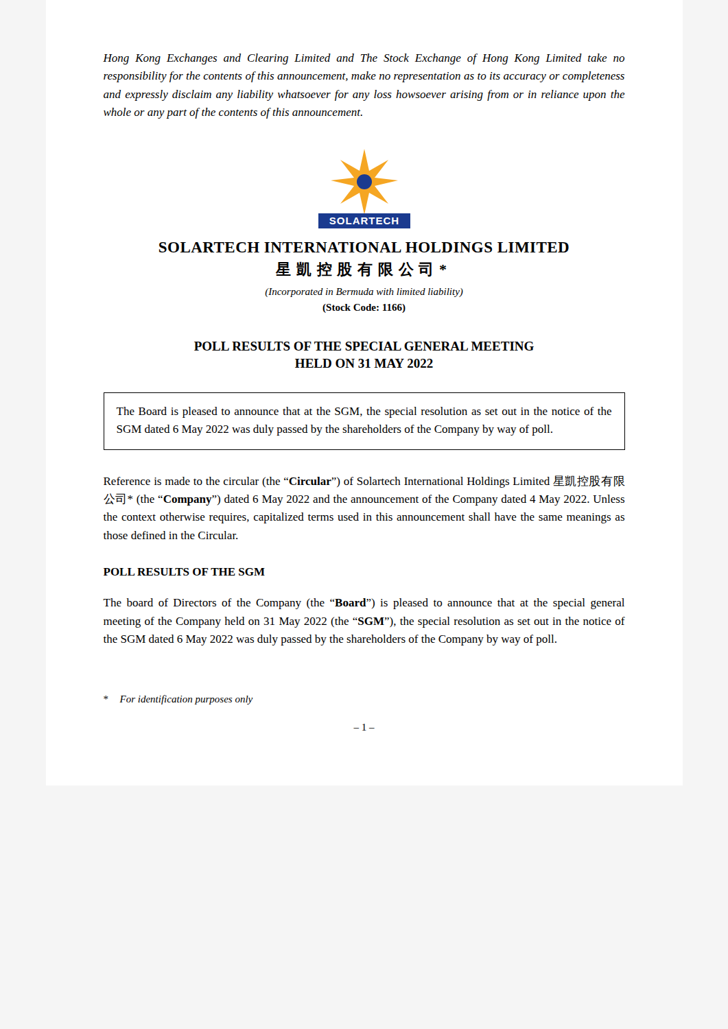Hong Kong Exchanges and Clearing Limited and The Stock Exchange of Hong Kong Limited take no responsibility for the contents of this announcement, make no representation as to its accuracy or completeness and expressly disclaim any liability whatsoever for any loss howsoever arising from or in reliance upon the whole or any part of the contents of this announcement.
SOLARTECH
SOLARTECH INTERNATIONAL HOLDINGS LIMITED
星凱控股有限公司*
(Incorporated in Bermuda with limited liability)
(Stock Code: 1166)
POLL RESULTS OF THE SPECIAL GENERAL MEETING
HELD ON 31 MAY 2022
The Board is pleased to announce that at the SGM, the special resolution as set out in the notice of the SGM dated 6 May 2022 was duly passed by the shareholders of the Company by way of poll.
Reference is made to the circular (the “Circular”) of Solartech International Holdings Limited 星凱控股有限公司* (the “Company”) dated 6 May 2022 and the announcement of the Company dated 4 May 2022. Unless the context otherwise requires, capitalized terms used in this announcement shall have the same meanings as those defined in the Circular.
POLL RESULTS OF THE SGM
The board of Directors of the Company (the “Board”) is pleased to announce that at the special general meeting of the Company held on 31 May 2022 (the “SGM”), the special resolution as set out in the notice of the SGM dated 6 May 2022 was duly passed by the shareholders of the Company by way of poll.
*For identification purposes only
– 1 –